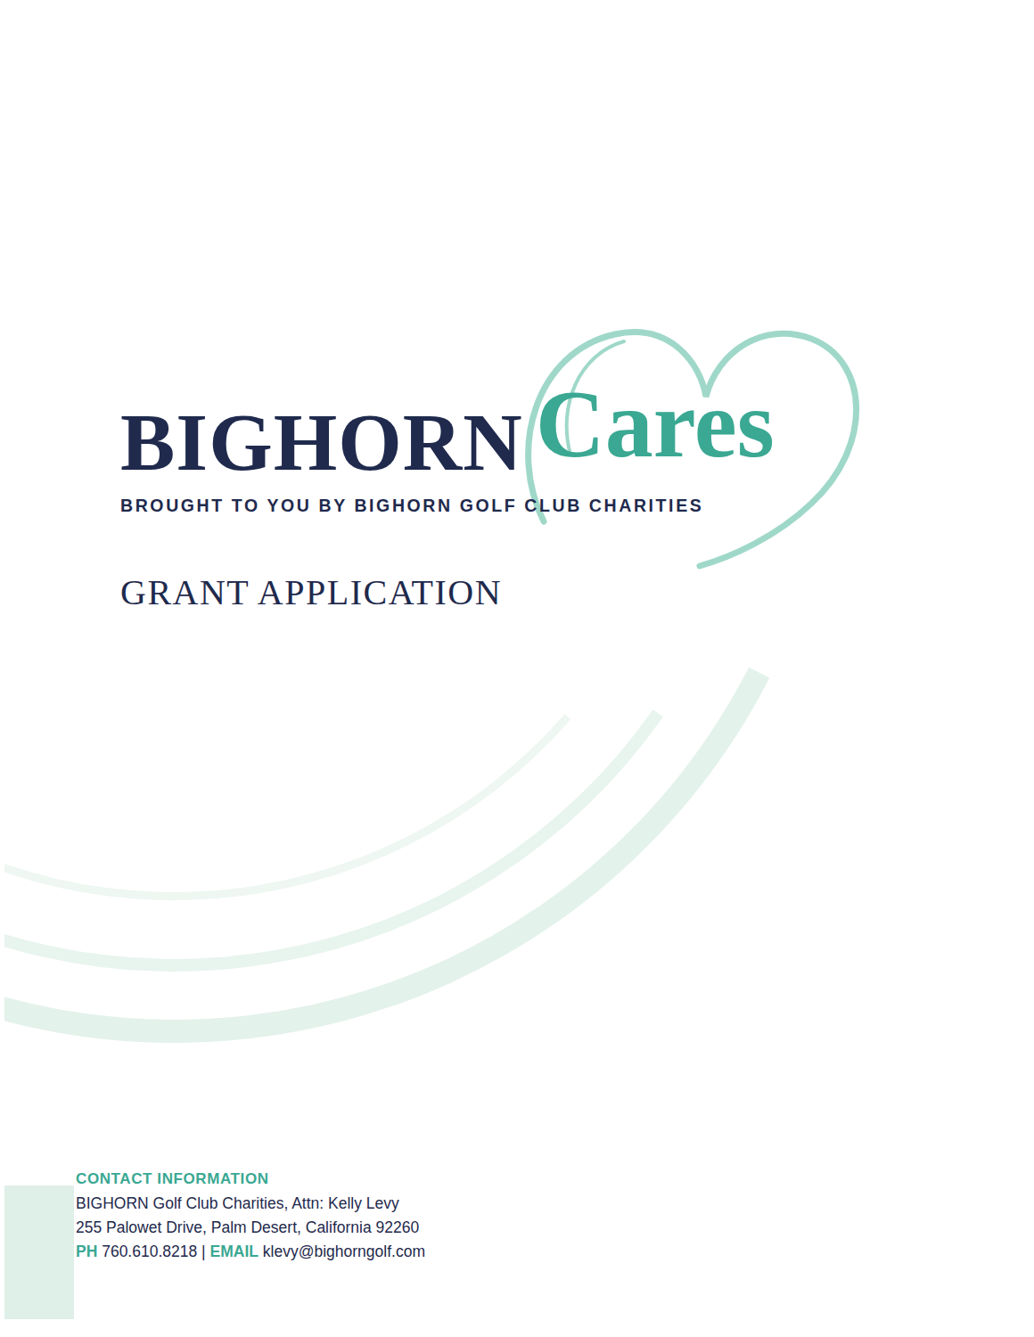BIGHORN Cares
BROUGHT TO YOU BY BIGHORN GOLF CLUB CHARITIES
GRANT APPLICATION
CONTACT INFORMATION
BIGHORN Golf Club Charities, Attn: Kelly Levy
255 Palowet Drive, Palm Desert, California 92260
PH 760.610.8218 | EMAIL klevy@bighorngolf.com